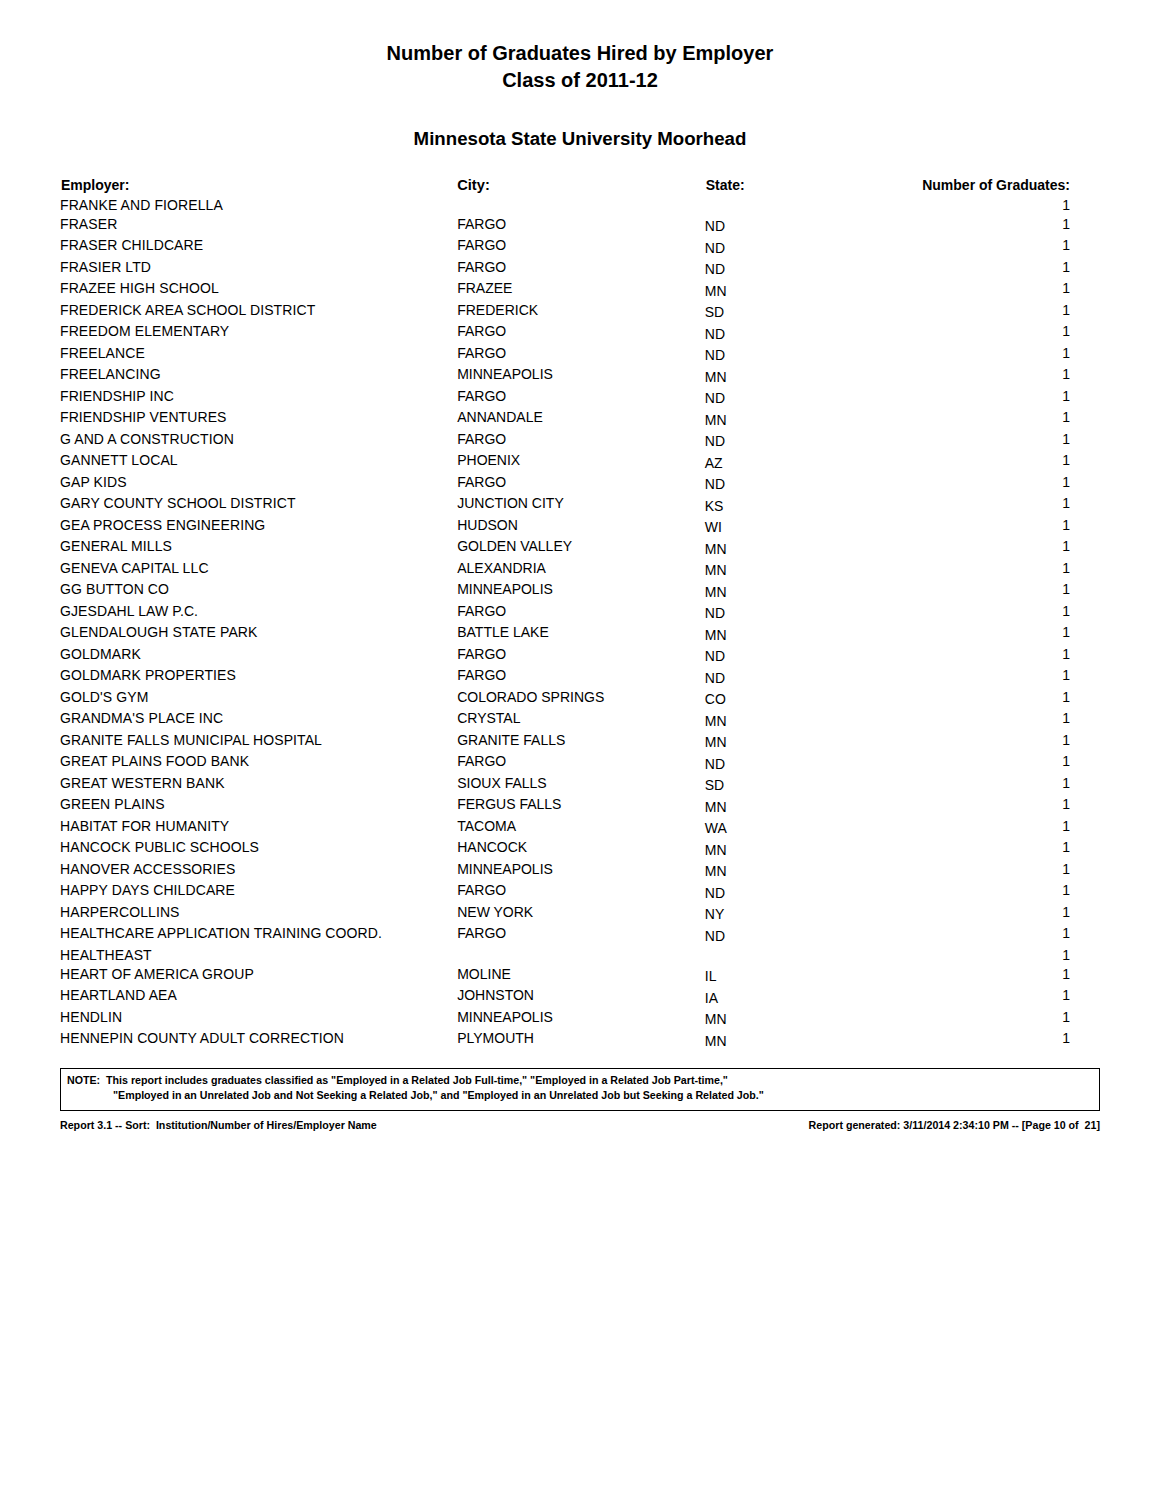Number of Graduates Hired by Employer
Class of 2011-12
Minnesota State University Moorhead
| Employer: | City: | State: | Number of Graduates: |
| --- | --- | --- | --- |
| FRANKE AND FIORELLA | | | 1 |
| FRASER | FARGO | ND | 1 |
| FRASER CHILDCARE | FARGO | ND | 1 |
| FRASIER LTD | FARGO | ND | 1 |
| FRAZEE HIGH SCHOOL | FRAZEE | MN | 1 |
| FREDERICK AREA SCHOOL DISTRICT | FREDERICK | SD | 1 |
| FREEDOM ELEMENTARY | FARGO | ND | 1 |
| FREELANCE | FARGO | ND | 1 |
| FREELANCING | MINNEAPOLIS | MN | 1 |
| FRIENDSHIP INC | FARGO | ND | 1 |
| FRIENDSHIP VENTURES | ANNANDALE | MN | 1 |
| G AND A CONSTRUCTION | FARGO | ND | 1 |
| GANNETT LOCAL | PHOENIX | AZ | 1 |
| GAP KIDS | FARGO | ND | 1 |
| GARY COUNTY SCHOOL DISTRICT | JUNCTION CITY | KS | 1 |
| GEA PROCESS ENGINEERING | HUDSON | WI | 1 |
| GENERAL MILLS | GOLDEN VALLEY | MN | 1 |
| GENEVA CAPITAL LLC | ALEXANDRIA | MN | 1 |
| GG BUTTON CO | MINNEAPOLIS | MN | 1 |
| GJESDAHL LAW P.C. | FARGO | ND | 1 |
| GLENDALOUGH STATE PARK | BATTLE LAKE | MN | 1 |
| GOLDMARK | FARGO | ND | 1 |
| GOLDMARK PROPERTIES | FARGO | ND | 1 |
| GOLD'S GYM | COLORADO SPRINGS | CO | 1 |
| GRANDMA'S PLACE INC | CRYSTAL | MN | 1 |
| GRANITE FALLS MUNICIPAL HOSPITAL | GRANITE FALLS | MN | 1 |
| GREAT PLAINS FOOD BANK | FARGO | ND | 1 |
| GREAT WESTERN BANK | SIOUX FALLS | SD | 1 |
| GREEN PLAINS | FERGUS FALLS | MN | 1 |
| HABITAT FOR HUMANITY | TACOMA | WA | 1 |
| HANCOCK PUBLIC SCHOOLS | HANCOCK | MN | 1 |
| HANOVER ACCESSORIES | MINNEAPOLIS | MN | 1 |
| HAPPY DAYS CHILDCARE | FARGO | ND | 1 |
| HARPERCOLLINS | NEW YORK | NY | 1 |
| HEALTHCARE APPLICATION TRAINING COORD. | FARGO | ND | 1 |
| HEALTHEAST | | | 1 |
| HEART OF AMERICA GROUP | MOLINE | IL | 1 |
| HEARTLAND AEA | JOHNSTON | IA | 1 |
| HENDLIN | MINNEAPOLIS | MN | 1 |
| HENNEPIN COUNTY ADULT CORRECTION | PLYMOUTH | MN | 1 |
NOTE: This report includes graduates classified as "Employed in a Related Job Full-time," "Employed in a Related Job Part-time,"
"Employed in an Unrelated Job and Not Seeking a Related Job," and "Employed in an Unrelated Job but Seeking a Related Job."
Report 3.1 -- Sort: Institution/Number of Hires/Employer Name Report generated: 3/11/2014 2:34:10 PM -- [Page 10 of 21]